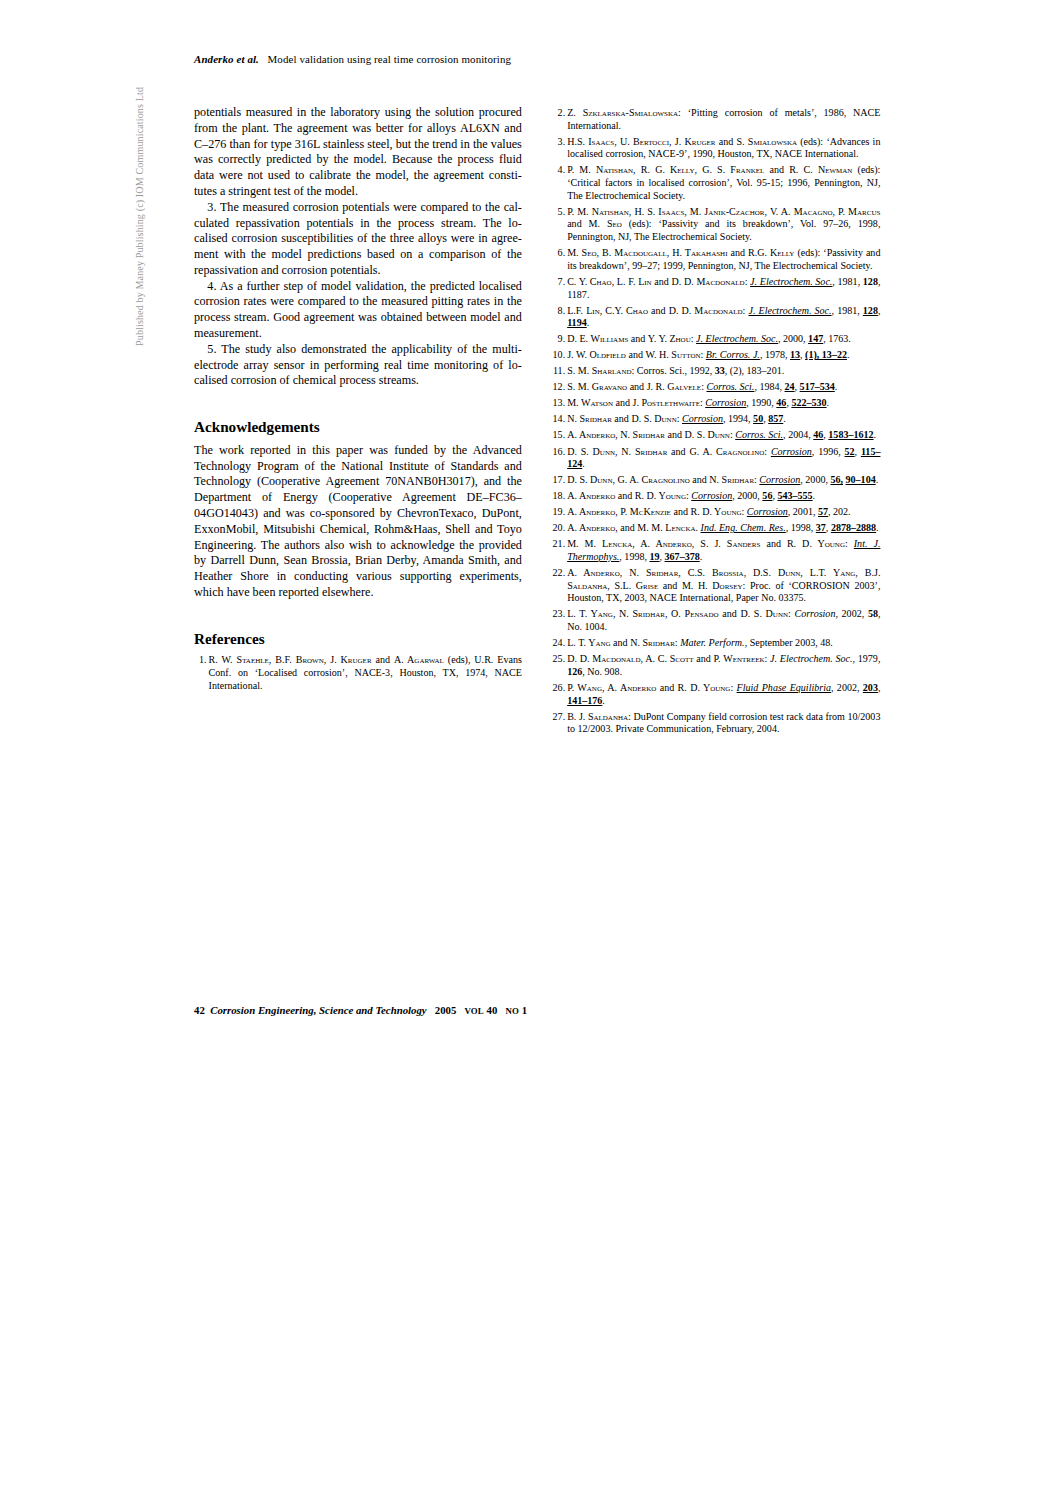Published by Maney Publishing (c) IOM Communications Ltd
Anderko et al. Model validation using real time corrosion monitoring
potentials measured in the laboratory using the solution procured from the plant. The agreement was better for alloys AL6XN and C–276 than for type 316L stainless steel, but the trend in the values was correctly predicted by the model. Because the process fluid data were not used to calibrate the model, the agreement constitutes a stringent test of the model.
3. The measured corrosion potentials were compared to the calculated repassivation potentials in the process stream. The localised corrosion susceptibilities of the three alloys were in agreement with the model predictions based on a comparison of the repassivation and corrosion potentials.
4. As a further step of model validation, the predicted localised corrosion rates were compared to the measured pitting rates in the process stream. Good agreement was obtained between model and measurement.
5. The study also demonstrated the applicability of the multi-electrode array sensor in performing real time monitoring of localised corrosion of chemical process streams.
Acknowledgements
The work reported in this paper was funded by the Advanced Technology Program of the National Institute of Standards and Technology (Cooperative Agreement 70NANB0H3017), and the Department of Energy (Cooperative Agreement DE–FC36–04GO14043) and was co-sponsored by ChevronTexaco, DuPont, ExxonMobil, Mitsubishi Chemical, Rohm&Haas, Shell and Toyo Engineering. The authors also wish to acknowledge the provided by Darrell Dunn, Sean Brossia, Brian Derby, Amanda Smith, and Heather Shore in conducting various supporting experiments, which have been reported elsewhere.
References
R. W. Staehle, B.F. Brown, J. Kruger and A. Agarwal (eds), U.R. Evans Conf. on ‘Localised corrosion’, NACE-3, Houston, TX, 1974, NACE International.
Z. Szklarska-Smialowska: ‘Pitting corrosion of metals’, 1986, NACE International.
H.S. Isaacs, U. Bertocci, J. Kruger and S. Smialowska (eds): ‘Advances in localised corrosion, NACE-9’, 1990, Houston, TX, NACE International.
P. M. Natishan, R. G. Kelly, G. S. Frankel and R. C. Newman (eds): ‘Critical factors in localised corrosion’, Vol. 95-15; 1996, Pennington, NJ, The Electrochemical Society.
P. M. Natishan, H. S. Isaacs, M. Janik-Czachor, V. A. Macagno, P. Marcus and M. Seo (eds): ‘Passivity and its breakdown’, Vol. 97–26, 1998, Pennington, NJ, The Electrochemical Society.
M. Seo, B. Macdougall, H. Takahashi and R.G. Kelly (eds): ‘Passivity and its breakdown’, 99–27; 1999, Pennington, NJ, The Electrochemical Society.
C. Y. Chao, L. F. Lin and D. D. Macdonald: J. Electrochem. Soc., 1981, 128, 1187.
L.F. Lin, C.Y. Chao and D. D. Macdonald: J. Electrochem. Soc., 1981, 128, 1194.
D. E. Williams and Y. Y. Zhou: J. Electrochem. Soc., 2000, 147, 1763.
J. W. Oldfield and W. H. Sutton: Br. Corros. J., 1978, 13, (1), 13–22.
S. M. Sharland: Corros. Sci., 1992, 33, (2), 183–201.
S. M. Gravano and J. R. Galvele: Corros. Sci., 1984, 24, 517–534.
M. Watson and J. Postlethwaite: Corrosion, 1990, 46, 522–530.
N. Sridhar and D. S. Dunn: Corrosion, 1994, 50, 857.
A. Anderko, N. Sridhar and D. S. Dunn: Corros. Sci., 2004, 46, 1583–1612.
D. S. Dunn, N. Sridhar and G. A. Cragnolino: Corrosion, 1996, 52, 115–124.
D. S. Dunn, G. A. Cragnolino and N. Sridhar: Corrosion, 2000, 56, 90–104.
A. Anderko and R. D. Young: Corrosion, 2000, 56, 543–555.
A. Anderko, P. McKenzie and R. D. Young: Corrosion, 2001, 57, 202.
A. Anderko, and M. M. Lencka. Ind. Eng. Chem. Res., 1998, 37, 2878–2888.
M. M. Lencka, A. Anderko, S. J. Sanders and R. D. Young: Int. J. Thermophys., 1998, 19, 367–378.
A. Anderko, N. Sridhar, C.S. Brossia, D.S. Dunn, L.T. Yang, B.J. Saldanha, S.L. Grise and M. H. Dorsey: Proc. of ‘CORROSION 2003’, Houston, TX, 2003, NACE International, Paper No. 03375.
L. T. Yang, N. Sridhar, O. Pensado and D. S. Dunn: Corrosion, 2002, 58, No. 1004.
L. T. Yang and N. Sridhar: Mater. Perform., September 2003, 48.
D. D. Macdonald, A. C. Scott and P. Wentreek: J. Electrochem. Soc., 1979, 126, No. 908.
P. Wang, A. Anderko and R. D. Young: Fluid Phase Equilibria, 2002, 203, 141–176.
B. J. Saldanha: DuPont Company field corrosion test rack data from 10/2003 to 12/2003. Private Communication, February, 2004.
42 Corrosion Engineering, Science and Technology 2005 VOL 40 NO 1